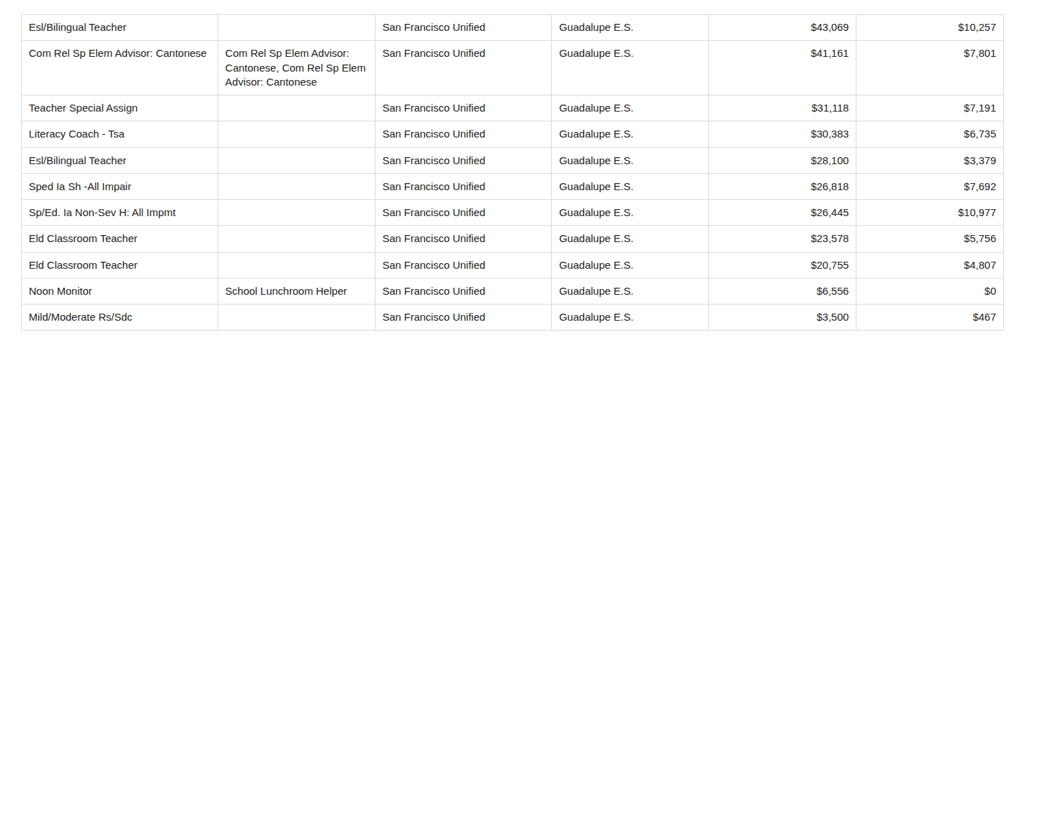| Esl/Bilingual Teacher | | San Francisco Unified | Guadalupe E.S. | $43,069 | $10,257 |
| Com Rel Sp Elem Advisor: Cantonese | Com Rel Sp Elem Advisor: Cantonese, Com Rel Sp Elem Advisor: Cantonese | San Francisco Unified | Guadalupe E.S. | $41,161 | $7,801 |
| Teacher Special Assign | | San Francisco Unified | Guadalupe E.S. | $31,118 | $7,191 |
| Literacy Coach - Tsa | | San Francisco Unified | Guadalupe E.S. | $30,383 | $6,735 |
| Esl/Bilingual Teacher | | San Francisco Unified | Guadalupe E.S. | $28,100 | $3,379 |
| Sped Ia Sh -All Impair | | San Francisco Unified | Guadalupe E.S. | $26,818 | $7,692 |
| Sp/Ed. Ia Non-Sev H: All Impmt | | San Francisco Unified | Guadalupe E.S. | $26,445 | $10,977 |
| Eld Classroom Teacher | | San Francisco Unified | Guadalupe E.S. | $23,578 | $5,756 |
| Eld Classroom Teacher | | San Francisco Unified | Guadalupe E.S. | $20,755 | $4,807 |
| Noon Monitor | School Lunchroom Helper | San Francisco Unified | Guadalupe E.S. | $6,556 | $0 |
| Mild/Moderate Rs/Sdc | | San Francisco Unified | Guadalupe E.S. | $3,500 | $467 |